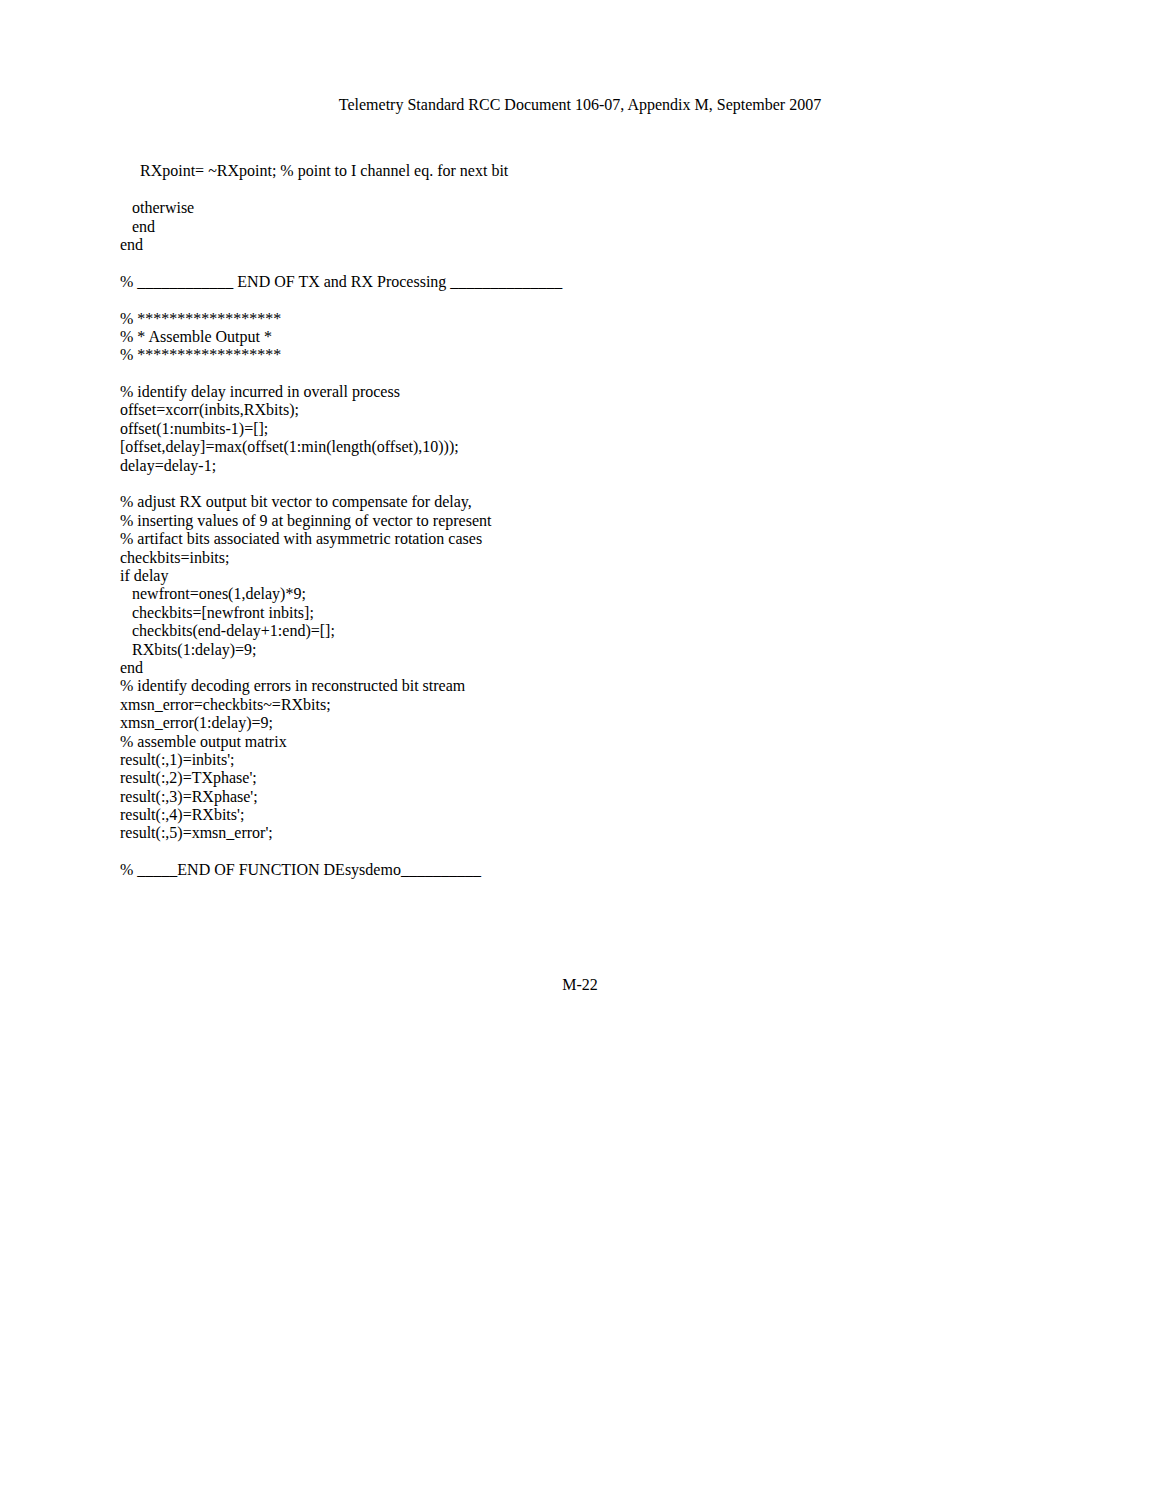Telemetry Standard RCC Document 106-07, Appendix M, September 2007
     RXpoint= ~RXpoint; % point to I channel eq. for next bit

   otherwise
   end
end

% ____________ END OF TX and RX Processing ______________

% ******************
% * Assemble Output *
% ******************

% identify delay incurred in overall process
offset=xcorr(inbits,RXbits);
offset(1:numbits-1)=[];
[offset,delay]=max(offset(1:min(length(offset),10)));
delay=delay-1;

% adjust RX output bit vector to compensate for delay,
% inserting values of 9 at beginning of vector to represent
% artifact bits associated with asymmetric rotation cases
checkbits=inbits;
if delay
   newfront=ones(1,delay)*9;
   checkbits=[newfront inbits];
   checkbits(end-delay+1:end)=[];
   RXbits(1:delay)=9;
end
% identify decoding errors in reconstructed bit stream
xmsn_error=checkbits~=RXbits;
xmsn_error(1:delay)=9;
% assemble output matrix
result(:,1)=inbits';
result(:,2)=TXphase';
result(:,3)=RXphase';
result(:,4)=RXbits';
result(:,5)=xmsn_error';

% _____END OF FUNCTION DEsysdemo__________
M-22